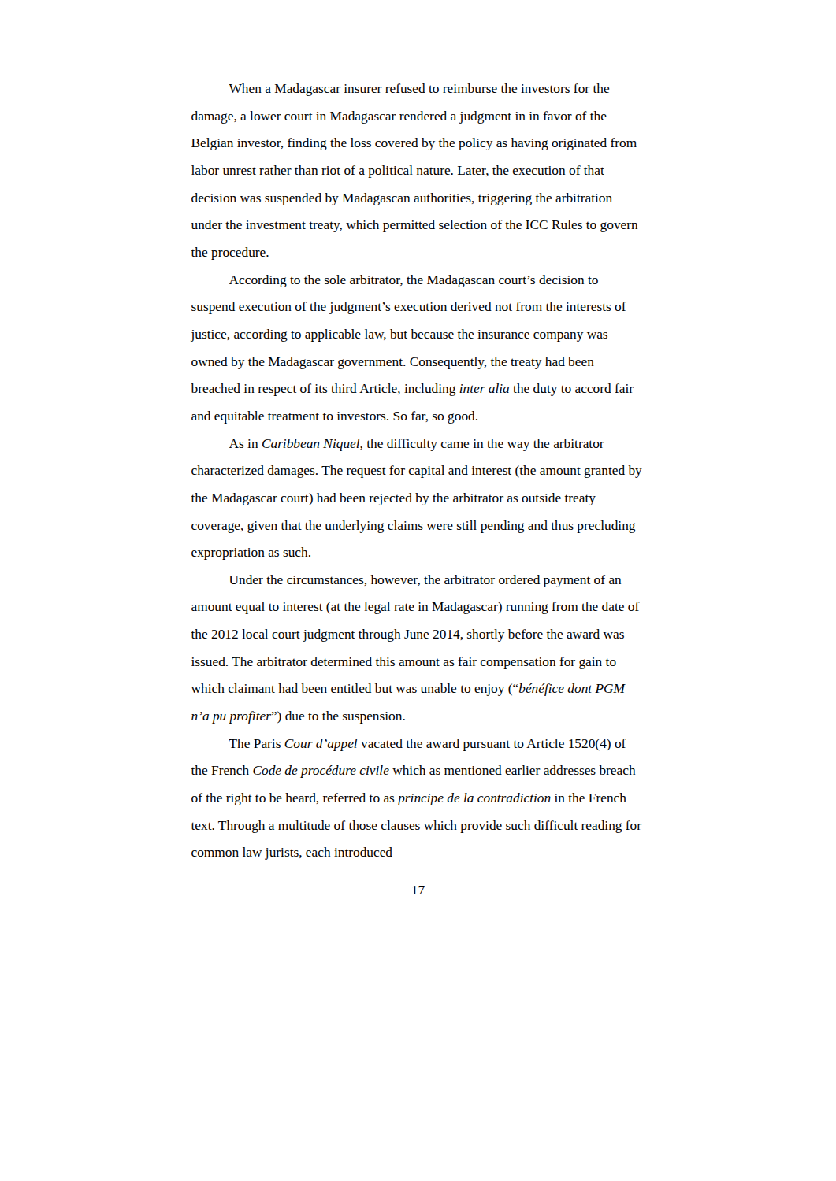When a Madagascar insurer refused to reimburse the investors for the damage, a lower court in Madagascar rendered a judgment in in favor of the Belgian investor, finding the loss covered by the policy as having originated from labor unrest rather than riot of a political nature. Later, the execution of that decision was suspended by Madagascan authorities, triggering the arbitration under the investment treaty, which permitted selection of the ICC Rules to govern the procedure.
According to the sole arbitrator, the Madagascan court’s decision to suspend execution of the judgment’s execution derived not from the interests of justice, according to applicable law, but because the insurance company was owned by the Madagascar government. Consequently, the treaty had been breached in respect of its third Article, including inter alia the duty to accord fair and equitable treatment to investors. So far, so good.
As in Caribbean Niquel, the difficulty came in the way the arbitrator characterized damages. The request for capital and interest (the amount granted by the Madagascar court) had been rejected by the arbitrator as outside treaty coverage, given that the underlying claims were still pending and thus precluding expropriation as such.
Under the circumstances, however, the arbitrator ordered payment of an amount equal to interest (at the legal rate in Madagascar) running from the date of the 2012 local court judgment through June 2014, shortly before the award was issued. The arbitrator determined this amount as fair compensation for gain to which claimant had been entitled but was unable to enjoy (“bénéfice dont PGM n’a pu profiter”) due to the suspension.
The Paris Cour d’appel vacated the award pursuant to Article 1520(4) of the French Code de procédure civile which as mentioned earlier addresses breach of the right to be heard, referred to as principe de la contradiction in the French text. Through a multitude of those clauses which provide such difficult reading for common law jurists, each introduced
17